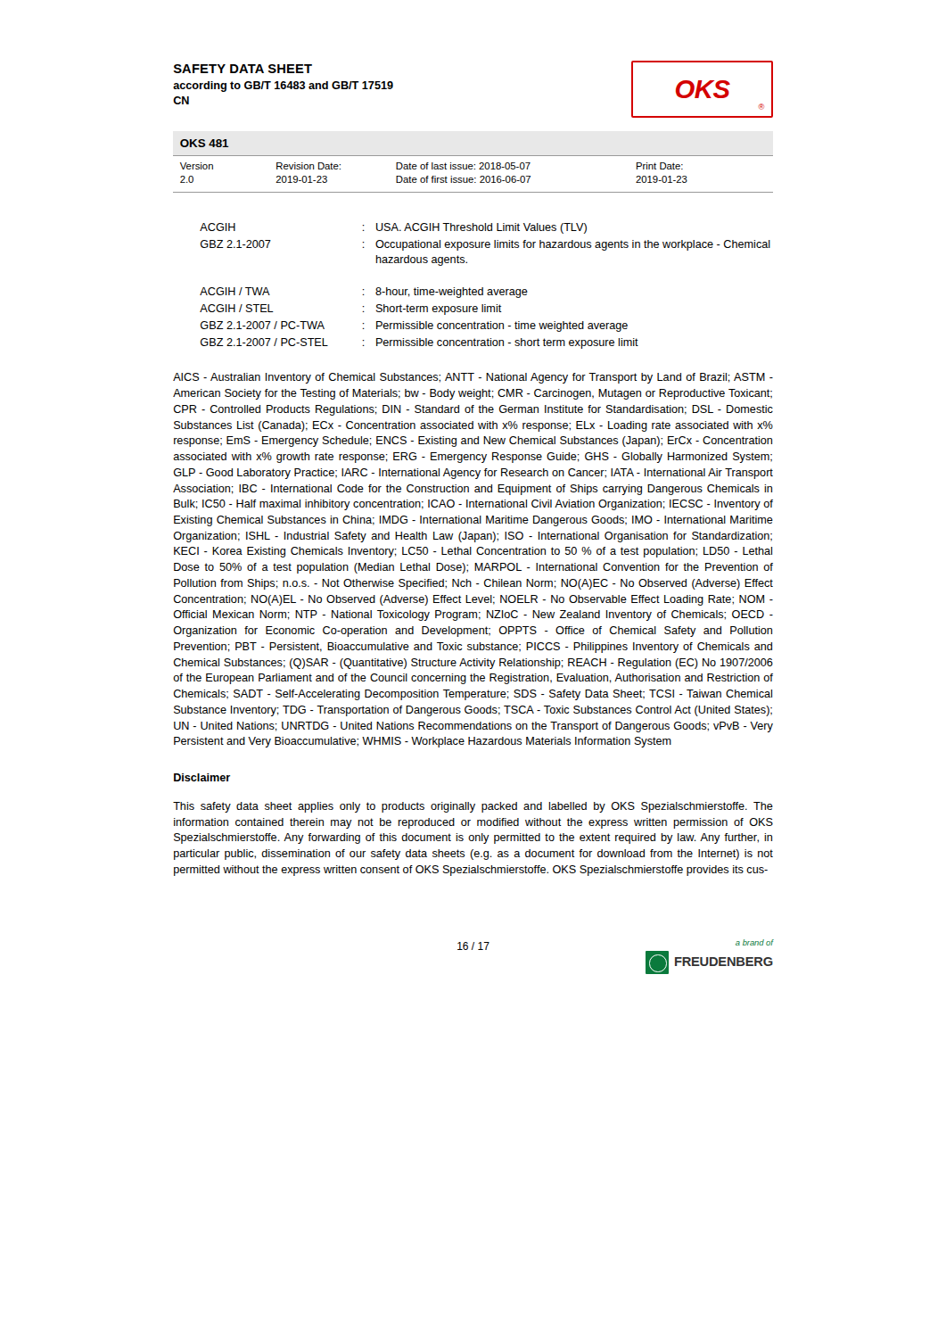SAFETY DATA SHEET
according to GB/T 16483 and GB/T 17519
CN
OKS ®
OKS 481
| Version 2.0 | Revision Date: 2019-01-23 | Date of last issue: 2018-05-07 Date of first issue: 2016-06-07 | Print Date: 2019-01-23 |
ACGIH
:
USA. ACGIH Threshold Limit Values (TLV)
GBZ 2.1-2007
:
Occupational exposure limits for hazardous agents in the workplace - Chemical hazardous agents.
ACGIH / TWA
:
8-hour, time-weighted average
ACGIH / STEL
:
Short-term exposure limit
GBZ 2.1-2007 / PC-TWA
:
Permissible concentration - time weighted average
GBZ 2.1-2007 / PC-STEL
:
Permissible concentration - short term exposure limit
AICS - Australian Inventory of Chemical Substances; ANTT - National Agency for Transport by Land of Brazil; ASTM - American Society for the Testing of Materials; bw - Body weight; CMR - Carcinogen, Mutagen or Reproductive Toxicant; CPR - Controlled Products Regulations; DIN - Standard of the German Institute for Standardisation; DSL - Domestic Substances List (Canada); ECx - Concentration associated with x% response; ELx - Loading rate associated with x% response; EmS - Emergency Schedule; ENCS - Existing and New Chemical Substances (Japan); ErCx - Concentration associated with x% growth rate response; ERG - Emergency Response Guide; GHS - Globally Harmonized System; GLP - Good Laboratory Practice; IARC - International Agency for Research on Cancer; IATA - International Air Transport Association; IBC - International Code for the Construction and Equipment of Ships carrying Dangerous Chemicals in Bulk; IC50 - Half maximal inhibitory concentration; ICAO - International Civil Aviation Organization; IECSC - Inventory of Existing Chemical Substances in China; IMDG - International Maritime Dangerous Goods; IMO - International Maritime Organization; ISHL - Industrial Safety and Health Law (Japan); ISO - International Organisation for Standardization; KECI - Korea Existing Chemicals Inventory; LC50 - Lethal Concentration to 50 % of a test population; LD50 - Lethal Dose to 50% of a test population (Median Lethal Dose); MARPOL - International Convention for the Prevention of Pollution from Ships; n.o.s. - Not Otherwise Specified; Nch - Chilean Norm; NO(A)EC - No Observed (Adverse) Effect Concentration; NO(A)EL - No Observed (Adverse) Effect Level; NOELR - No Observable Effect Loading Rate; NOM - Official Mexican Norm; NTP - National Toxicology Program; NZIoC - New Zealand Inventory of Chemicals; OECD - Organization for Economic Co-operation and Development; OPPTS - Office of Chemical Safety and Pollution Prevention; PBT - Persistent, Bioaccumulative and Toxic substance; PICCS - Philippines Inventory of Chemicals and Chemical Substances; (Q)SAR - (Quantitative) Structure Activity Relationship; REACH - Regulation (EC) No 1907/2006 of the European Parliament and of the Council concerning the Registration, Evaluation, Authorisation and Restriction of Chemicals; SADT - Self-Accelerating Decomposition Temperature; SDS - Safety Data Sheet; TCSI - Taiwan Chemical Substance Inventory; TDG - Transportation of Dangerous Goods; TSCA - Toxic Substances Control Act (United States); UN - United Nations; UNRTDG - United Nations Recommendations on the Transport of Dangerous Goods; vPvB - Very Persistent and Very Bioaccumulative; WHMIS - Workplace Hazardous Materials Information System
Disclaimer
This safety data sheet applies only to products originally packed and labelled by OKS Spezialschmierstoffe. The information contained therein may not be reproduced or modified without the express written permission of OKS Spezialschmierstoffe. Any forwarding of this document is only permitted to the extent required by law. Any further, in particular public, dissemination of our safety data sheets (e.g. as a document for download from the Internet) is not permitted without the express written consent of OKS Spezialschmierstoffe. OKS Spezialschmierstoffe provides its cus-
16 / 17
a brand of
FREUDENBERG